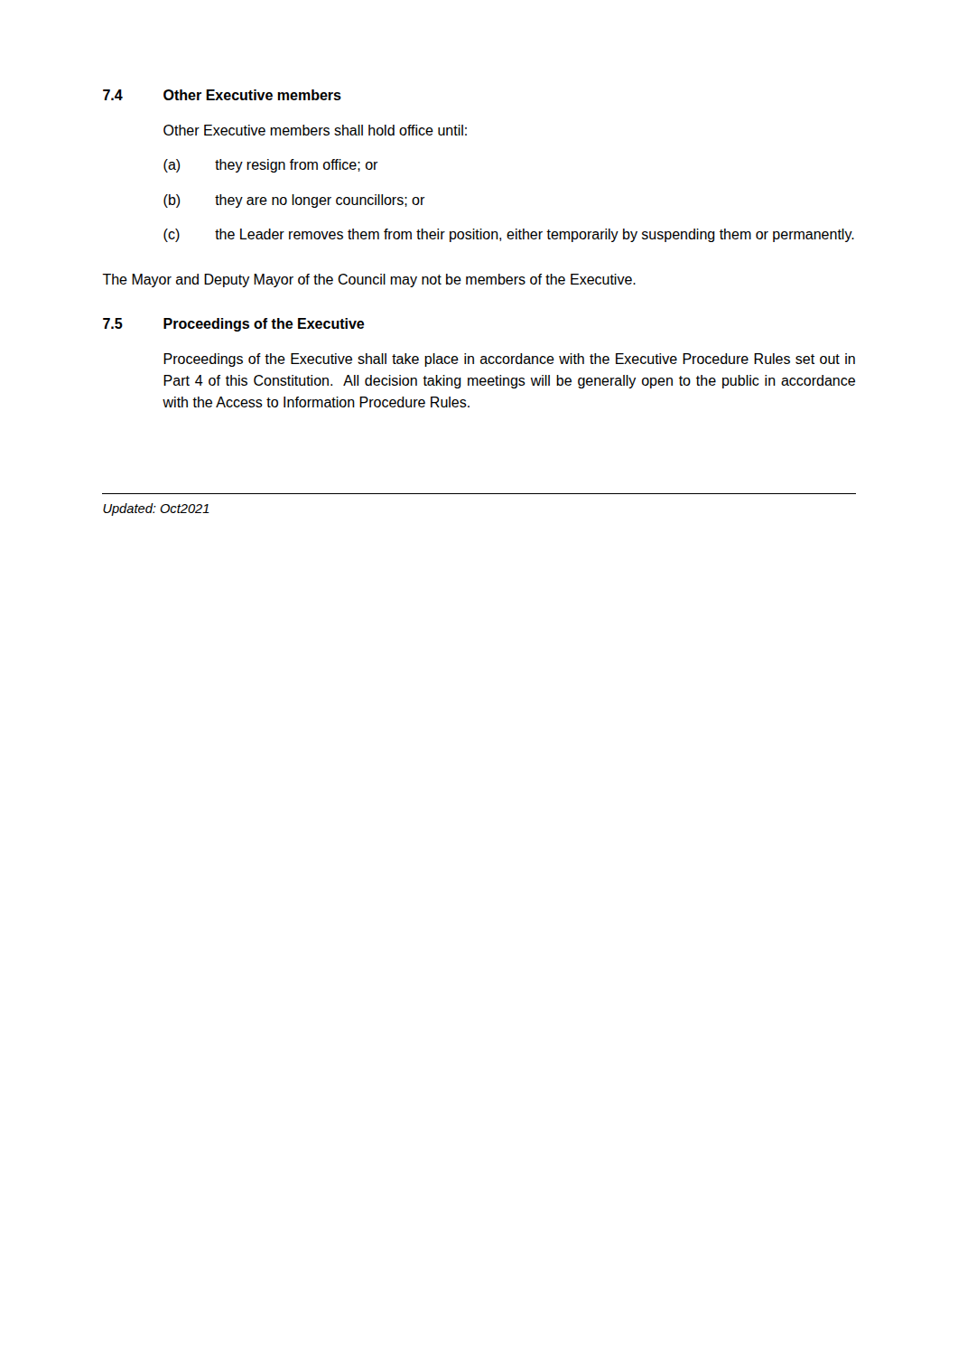7.4 Other Executive members
Other Executive members shall hold office until:
(a) they resign from office; or
(b) they are no longer councillors; or
(c) the Leader removes them from their position, either temporarily by suspending them or permanently.
The Mayor and Deputy Mayor of the Council may not be members of the Executive.
7.5 Proceedings of the Executive
Proceedings of the Executive shall take place in accordance with the Executive Procedure Rules set out in Part 4 of this Constitution. All decision taking meetings will be generally open to the public in accordance with the Access to Information Procedure Rules.
Updated: Oct2021